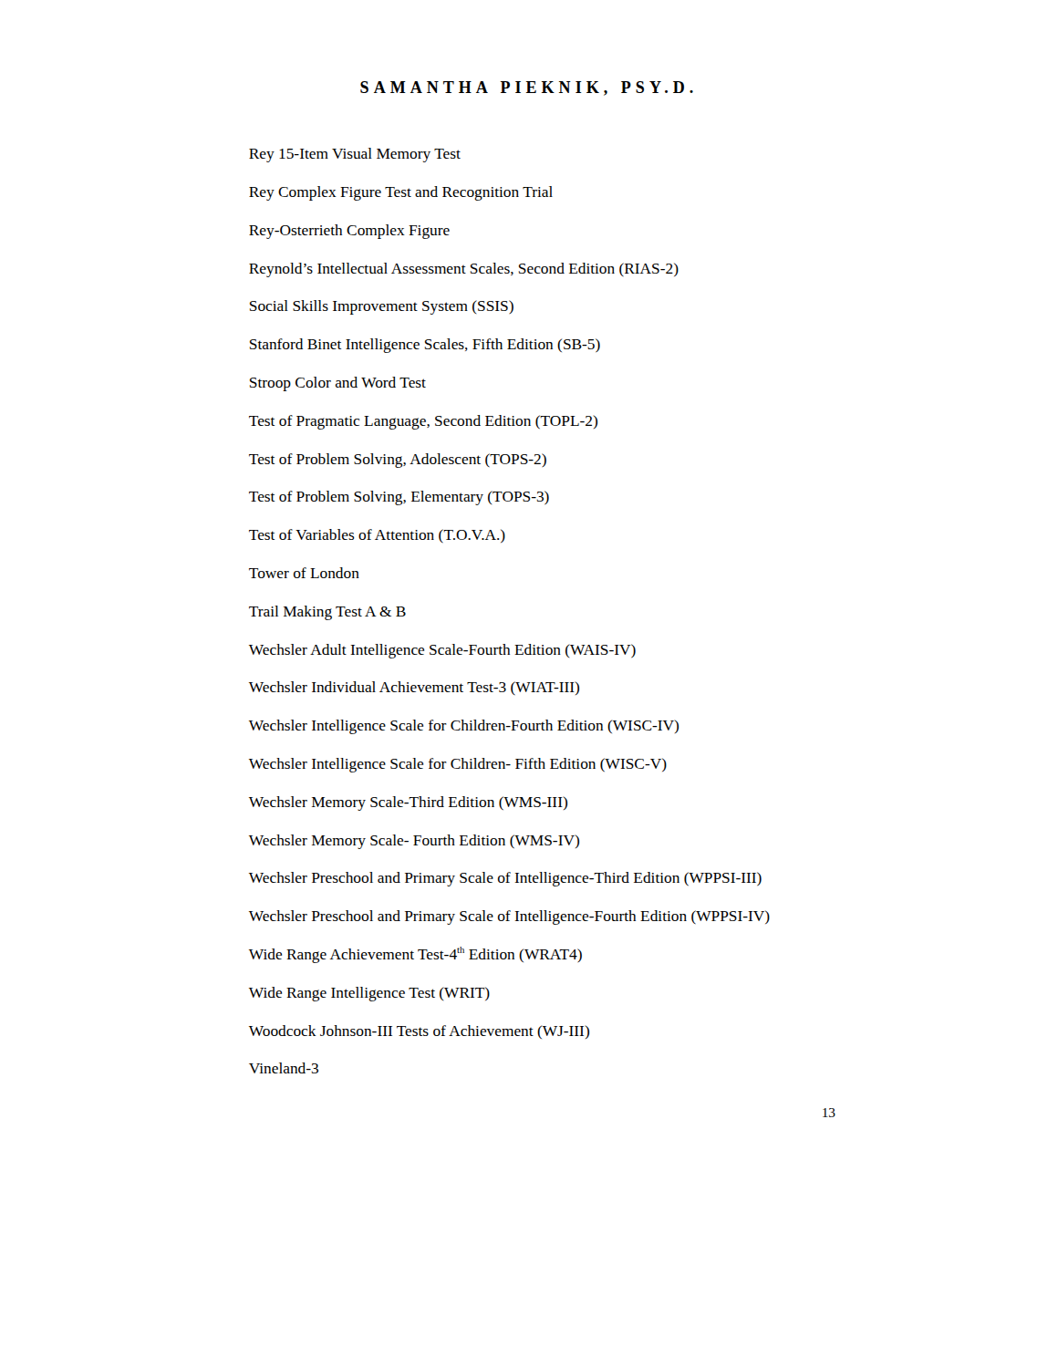Samantha Pieknik, Psy.D.
Rey 15-Item Visual Memory Test
Rey Complex Figure Test and Recognition Trial
Rey-Osterrieth Complex Figure
Reynold’s Intellectual Assessment Scales, Second Edition (RIAS-2)
Social Skills Improvement System (SSIS)
Stanford Binet Intelligence Scales, Fifth Edition (SB-5)
Stroop Color and Word Test
Test of Pragmatic Language, Second Edition (TOPL-2)
Test of Problem Solving, Adolescent (TOPS-2)
Test of Problem Solving, Elementary (TOPS-3)
Test of Variables of Attention (T.O.V.A.)
Tower of London
Trail Making Test A & B
Wechsler Adult Intelligence Scale-Fourth Edition (WAIS-IV)
Wechsler Individual Achievement Test-3 (WIAT-III)
Wechsler Intelligence Scale for Children-Fourth Edition (WISC-IV)
Wechsler Intelligence Scale for Children- Fifth Edition (WISC-V)
Wechsler Memory Scale-Third Edition (WMS-III)
Wechsler Memory Scale- Fourth Edition (WMS-IV)
Wechsler Preschool and Primary Scale of Intelligence-Third Edition (WPPSI-III)
Wechsler Preschool and Primary Scale of Intelligence-Fourth Edition (WPPSI-IV)
Wide Range Achievement Test-4th Edition (WRAT4)
Wide Range Intelligence Test (WRIT)
Woodcock Johnson-III Tests of Achievement (WJ-III)
Vineland-3
13